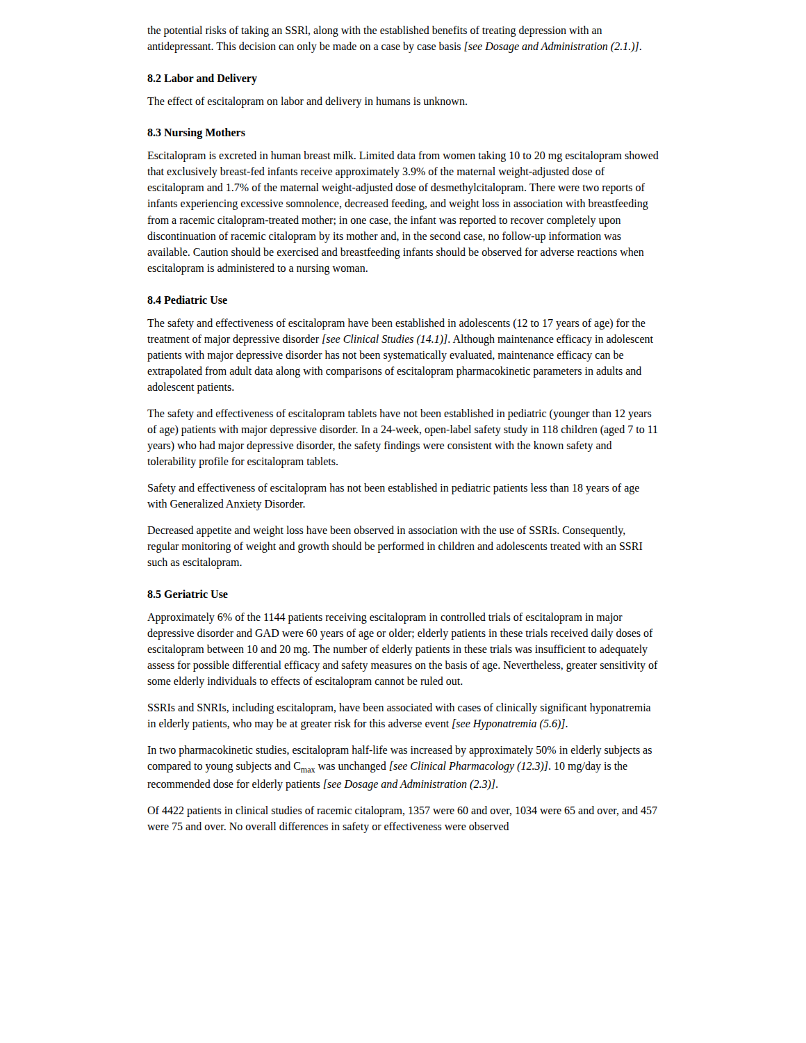the potential risks of taking an SSRl, along with the established benefits of treating depression with an antidepressant. This decision can only be made on a case by case basis [see Dosage and Administration (2.1.)].
8.2 Labor and Delivery
The effect of escitalopram on labor and delivery in humans is unknown.
8.3 Nursing Mothers
Escitalopram is excreted in human breast milk. Limited data from women taking 10 to 20 mg escitalopram showed that exclusively breast-fed infants receive approximately 3.9% of the maternal weight-adjusted dose of escitalopram and 1.7% of the maternal weight-adjusted dose of desmethylcitalopram. There were two reports of infants experiencing excessive somnolence, decreased feeding, and weight loss in association with breastfeeding from a racemic citalopram-treated mother; in one case, the infant was reported to recover completely upon discontinuation of racemic citalopram by its mother and, in the second case, no follow-up information was available. Caution should be exercised and breastfeeding infants should be observed for adverse reactions when escitalopram is administered to a nursing woman.
8.4 Pediatric Use
The safety and effectiveness of escitalopram have been established in adolescents (12 to 17 years of age) for the treatment of major depressive disorder [see Clinical Studies (14.1)]. Although maintenance efficacy in adolescent patients with major depressive disorder has not been systematically evaluated, maintenance efficacy can be extrapolated from adult data along with comparisons of escitalopram pharmacokinetic parameters in adults and adolescent patients.
The safety and effectiveness of escitalopram tablets have not been established in pediatric (younger than 12 years of age) patients with major depressive disorder. In a 24-week, open-label safety study in 118 children (aged 7 to 11 years) who had major depressive disorder, the safety findings were consistent with the known safety and tolerability profile for escitalopram tablets.
Safety and effectiveness of escitalopram has not been established in pediatric patients less than 18 years of age with Generalized Anxiety Disorder.
Decreased appetite and weight loss have been observed in association with the use of SSRIs. Consequently, regular monitoring of weight and growth should be performed in children and adolescents treated with an SSRI such as escitalopram.
8.5 Geriatric Use
Approximately 6% of the 1144 patients receiving escitalopram in controlled trials of escitalopram in major depressive disorder and GAD were 60 years of age or older; elderly patients in these trials received daily doses of escitalopram between 10 and 20 mg. The number of elderly patients in these trials was insufficient to adequately assess for possible differential efficacy and safety measures on the basis of age. Nevertheless, greater sensitivity of some elderly individuals to effects of escitalopram cannot be ruled out.
SSRIs and SNRIs, including escitalopram, have been associated with cases of clinically significant hyponatremia in elderly patients, who may be at greater risk for this adverse event [see Hyponatremia (5.6)].
In two pharmacokinetic studies, escitalopram half-life was increased by approximately 50% in elderly subjects as compared to young subjects and Cmax was unchanged [see Clinical Pharmacology (12.3)]. 10 mg/day is the recommended dose for elderly patients [see Dosage and Administration (2.3)].
Of 4422 patients in clinical studies of racemic citalopram, 1357 were 60 and over, 1034 were 65 and over, and 457 were 75 and over. No overall differences in safety or effectiveness were observed